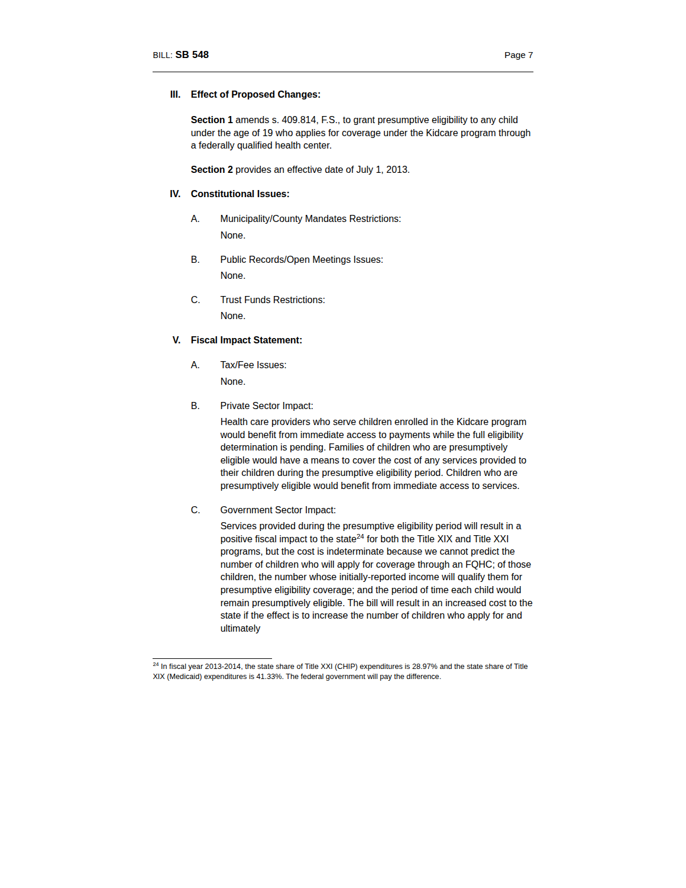BILL: SB 548
Page 7
III.
Effect of Proposed Changes:
Section 1 amends s. 409.814, F.S., to grant presumptive eligibility to any child under the age of 19 who applies for coverage under the Kidcare program through a federally qualified health center.
Section 2 provides an effective date of July 1, 2013.
IV.
Constitutional Issues:
A.
Municipality/County Mandates Restrictions:
None.
B.
Public Records/Open Meetings Issues:
None.
C.
Trust Funds Restrictions:
None.
V.
Fiscal Impact Statement:
A.
Tax/Fee Issues:
None.
B.
Private Sector Impact:
Health care providers who serve children enrolled in the Kidcare program would benefit from immediate access to payments while the full eligibility determination is pending. Families of children who are presumptively eligible would have a means to cover the cost of any services provided to their children during the presumptive eligibility period. Children who are presumptively eligible would benefit from immediate access to services.
C.
Government Sector Impact:
Services provided during the presumptive eligibility period will result in a positive fiscal impact to the state24 for both the Title XIX and Title XXI programs, but the cost is indeterminate because we cannot predict the number of children who will apply for coverage through an FQHC; of those children, the number whose initially-reported income will qualify them for presumptive eligibility coverage; and the period of time each child would remain presumptively eligible. The bill will result in an increased cost to the state if the effect is to increase the number of children who apply for and ultimately
24 In fiscal year 2013-2014, the state share of Title XXI (CHIP) expenditures is 28.97% and the state share of Title XIX (Medicaid) expenditures is 41.33%. The federal government will pay the difference.